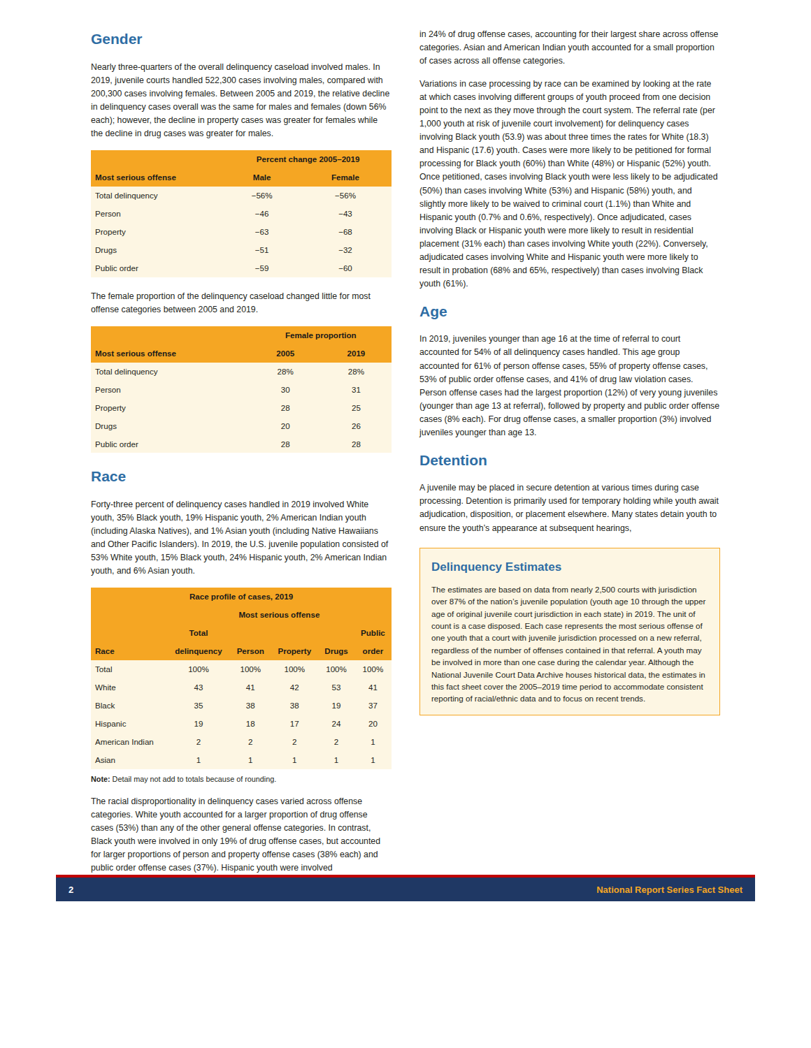Gender
Nearly three-quarters of the overall delinquency caseload involved males. In 2019, juvenile courts handled 522,300 cases involving males, compared with 200,300 cases involving females. Between 2005 and 2019, the relative decline in delinquency cases overall was the same for males and females (down 56% each); however, the decline in property cases was greater for females while the decline in drug cases was greater for males.
| | Percent change 2005–2019 |
| --- | --- |
| Most serious offense | Male | Female |
| Total delinquency | −56% | −56% |
| Person | −46 | −43 |
| Property | −63 | −68 |
| Drugs | −51 | −32 |
| Public order | −59 | −60 |
The female proportion of the delinquency caseload changed little for most offense categories between 2005 and 2019.
| | Female proportion |
| --- | --- |
| Most serious offense | 2005 | 2019 |
| Total delinquency | 28% | 28% |
| Person | 30 | 31 |
| Property | 28 | 25 |
| Drugs | 20 | 26 |
| Public order | 28 | 28 |
Race
Forty-three percent of delinquency cases handled in 2019 involved White youth, 35% Black youth, 19% Hispanic youth, 2% American Indian youth (including Alaska Natives), and 1% Asian youth (including Native Hawaiians and Other Pacific Islanders). In 2019, the U.S. juvenile population consisted of 53% White youth, 15% Black youth, 24% Hispanic youth, 2% American Indian youth, and 6% Asian youth.
| Race profile of cases, 2019 |
| --- |
| | Most serious offense |
| | Total | | | | Public |
| Race | delinquency | Person | Property | Drugs | order |
| Total | 100% | 100% | 100% | 100% | 100% |
| White | 43 | 41 | 42 | 53 | 41 |
| Black | 35 | 38 | 38 | 19 | 37 |
| Hispanic | 19 | 18 | 17 | 24 | 20 |
| American Indian | 2 | 2 | 2 | 2 | 1 |
| Asian | 1 | 1 | 1 | 1 | 1 |
Note: Detail may not add to totals because of rounding.
The racial disproportionality in delinquency cases varied across offense categories. White youth accounted for a larger proportion of drug offense cases (53%) than any of the other general offense categories. In contrast, Black youth were involved in only 19% of drug offense cases, but accounted for larger proportions of person and property offense cases (38% each) and public order offense cases (37%). Hispanic youth were involved
in 24% of drug offense cases, accounting for their largest share across offense categories. Asian and American Indian youth accounted for a small proportion of cases across all offense categories.
Variations in case processing by race can be examined by looking at the rate at which cases involving different groups of youth proceed from one decision point to the next as they move through the court system. The referral rate (per 1,000 youth at risk of juvenile court involvement) for delinquency cases involving Black youth (53.9) was about three times the rates for White (18.3) and Hispanic (17.6) youth. Cases were more likely to be petitioned for formal processing for Black youth (60%) than White (48%) or Hispanic (52%) youth. Once petitioned, cases involving Black youth were less likely to be adjudicated (50%) than cases involving White (53%) and Hispanic (58%) youth, and slightly more likely to be waived to criminal court (1.1%) than White and Hispanic youth (0.7% and 0.6%, respectively). Once adjudicated, cases involving Black or Hispanic youth were more likely to result in residential placement (31% each) than cases involving White youth (22%). Conversely, adjudicated cases involving White and Hispanic youth were more likely to result in probation (68% and 65%, respectively) than cases involving Black youth (61%).
Age
In 2019, juveniles younger than age 16 at the time of referral to court accounted for 54% of all delinquency cases handled. This age group accounted for 61% of person offense cases, 55% of property offense cases, 53% of public order offense cases, and 41% of drug law violation cases. Person offense cases had the largest proportion (12%) of very young juveniles (younger than age 13 at referral), followed by property and public order offense cases (8% each). For drug offense cases, a smaller proportion (3%) involved juveniles younger than age 13.
Detention
A juvenile may be placed in secure detention at various times during case processing. Detention is primarily used for temporary holding while youth await adjudication, disposition, or placement elsewhere. Many states detain youth to ensure the youth’s appearance at subsequent hearings,
Delinquency Estimates
The estimates are based on data from nearly 2,500 courts with jurisdiction over 87% of the nation’s juvenile population (youth age 10 through the upper age of original juvenile court jurisdiction in each state) in 2019. The unit of count is a case disposed. Each case represents the most serious offense of one youth that a court with juvenile jurisdiction processed on a new referral, regardless of the number of offenses contained in that referral. A youth may be involved in more than one case during the calendar year. Although the National Juvenile Court Data Archive houses historical data, the estimates in this fact sheet cover the 2005–2019 time period to accommodate consistent reporting of racial/ethnic data and to focus on recent trends.
2 National Report Series Fact Sheet